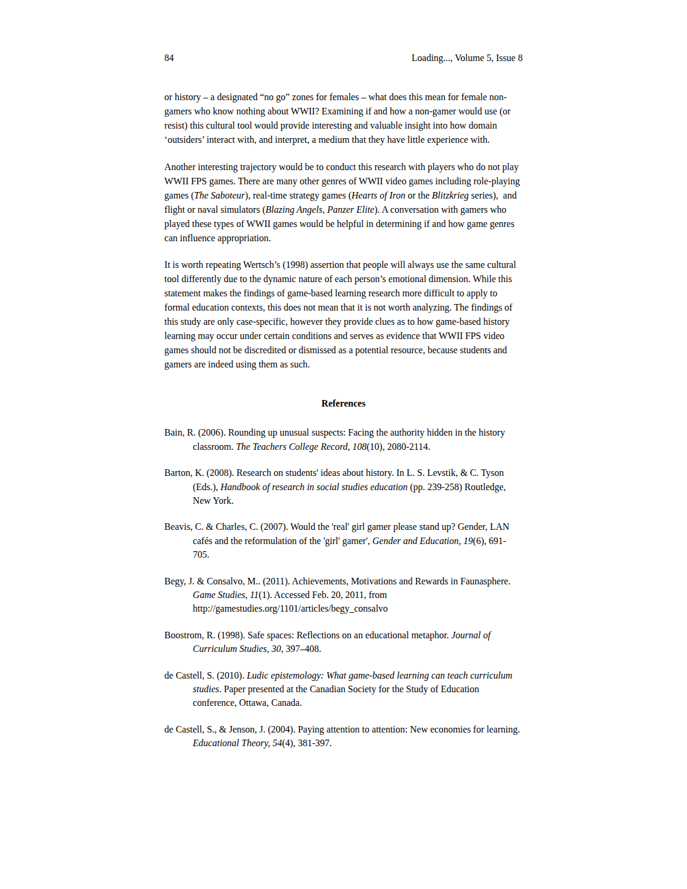84 Loading..., Volume 5, Issue 8
or history – a designated “no go” zones for females – what does this mean for female non-gamers who know nothing about WWII? Examining if and how a non-gamer would use (or resist) this cultural tool would provide interesting and valuable insight into how domain ‘outsiders’ interact with, and interpret, a medium that they have little experience with.
Another interesting trajectory would be to conduct this research with players who do not play WWII FPS games. There are many other genres of WWII video games including role-playing games (The Saboteur), real-time strategy games (Hearts of Iron or the Blitzkrieg series), and flight or naval simulators (Blazing Angels, Panzer Elite). A conversation with gamers who played these types of WWII games would be helpful in determining if and how game genres can influence appropriation.
It is worth repeating Wertsch’s (1998) assertion that people will always use the same cultural tool differently due to the dynamic nature of each person’s emotional dimension. While this statement makes the findings of game-based learning research more difficult to apply to formal education contexts, this does not mean that it is not worth analyzing. The findings of this study are only case-specific, however they provide clues as to how game-based history learning may occur under certain conditions and serves as evidence that WWII FPS video games should not be discredited or dismissed as a potential resource, because students and gamers are indeed using them as such.
References
Bain, R. (2006). Rounding up unusual suspects: Facing the authority hidden in the history classroom. The Teachers College Record, 108(10), 2080-2114.
Barton, K. (2008). Research on students' ideas about history. In L. S. Levstik, & C. Tyson (Eds.), Handbook of research in social studies education (pp. 239-258) Routledge, New York.
Beavis, C. & Charles, C. (2007). Would the 'real' girl gamer please stand up? Gender, LAN cafés and the reformulation of the 'girl' gamer', Gender and Education, 19(6), 691-705.
Begy, J. & Consalvo, M.. (2011). Achievements, Motivations and Rewards in Faunasphere. Game Studies, 11(1). Accessed Feb. 20, 2011, from http://gamestudies.org/1101/articles/begy_consalvo
Boostrom, R. (1998). Safe spaces: Reflections on an educational metaphor. Journal of Curriculum Studies, 30, 397–408.
de Castell, S. (2010). Ludic epistemology: What game-based learning can teach curriculum studies. Paper presented at the Canadian Society for the Study of Education conference, Ottawa, Canada.
de Castell, S., & Jenson, J. (2004). Paying attention to attention: New economies for learning. Educational Theory, 54(4), 381-397.